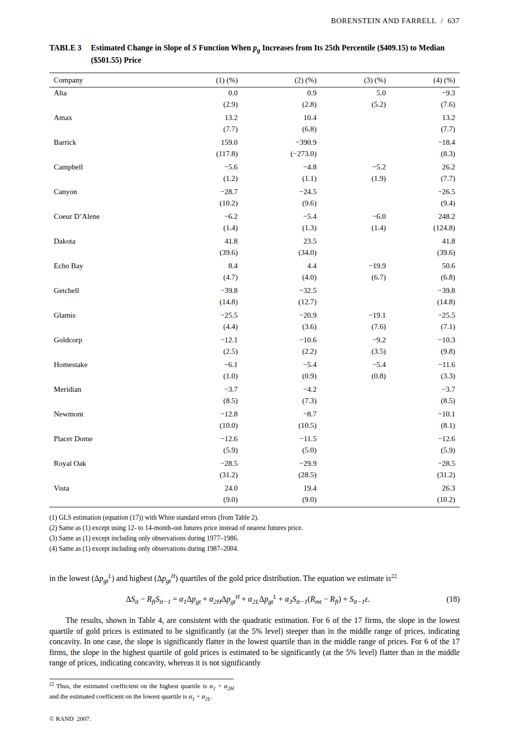BORENSTEIN AND FARRELL / 637
TABLE 3 Estimated Change in Slope of S Function When pg Increases from Its 25th Percentile ($409.15) to Median ($501.55) Price
| Company | (1) (%) | (2) (%) | (3) (%) | (4) (%) |
| --- | --- | --- | --- | --- |
| Alta | 0.0 | 0.9 | 5.0 | −9.3 |
| | (2.9) | (2.8) | (5.2) | (7.6) |
| Amax | 13.2 | 10.4 | | 13.2 |
| | (7.7) | (6.8) | | (7.7) |
| Barrick | 159.0 | −390.9 | | −18.4 |
| | (117.8) | (−273.0) | | (8.3) |
| Campbell | −5.6 | −4.8 | −5.2 | 26.2 |
| | (1.2) | (1.1) | (1.9) | (7.7) |
| Canyon | −28.7 | −24.5 | | −26.5 |
| | (10.2) | (9.6) | | (9.4) |
| Coeur D’Alene | −6.2 | −5.4 | −6.0 | 248.2 |
| | (1.4) | (1.3) | (1.4) | (124.8) |
| Dakota | 41.8 | 23.5 | | 41.8 |
| | (39.6) | (34.0) | | (39.6) |
| Echo Bay | 8.4 | 4.4 | −19.9 | 50.6 |
| | (4.7) | (4.0) | (6.7) | (6.8) |
| Getchell | −39.8 | −32.5 | | −39.8 |
| | (14.8) | (12.7) | | (14.8) |
| Glamis | −25.5 | −20.9 | −19.1 | −25.5 |
| | (4.4) | (3.6) | (7.6) | (7.1) |
| Goldcorp | −12.1 | −10.6 | −9.2 | −10.3 |
| | (2.5) | (2.2) | (3.5) | (9.8) |
| Homestake | −6.1 | −5.4 | −5.4 | −11.6 |
| | (1.0) | (0.9) | (0.8) | (3.3) |
| Meridian | −3.7 | −4.2 | | −3.7 |
| | (8.5) | (7.3) | | (8.5) |
| Newmont | −12.8 | −8.7 | | −10.1 |
| | (10.0) | (10.5) | | (8.1) |
| Placer Dome | −12.6 | −11.5 | | −12.6 |
| | (5.9) | (5.0) | | (5.9) |
| Royal Oak | −28.5 | −29.9 | | −28.5 |
| | (31.2) | (28.5) | | (31.2) |
| Vista | 24.0 | 19.4 | | 26.3 |
| | (9.0) | (9.0) | | (10.2) |
(1) GLS estimation (equation (17)) with White standard errors (from Table 2).
(2) Same as (1) except using 12- to 14-month-out futures price instead of nearest futures price.
(3) Same as (1) except including only observations during 1977–1986.
(4) Same as (1) except including only observations during 1987–2004.
in the lowest (ΔpgtL) and highest (ΔpgtH) quartiles of the gold price distribution. The equation we estimate is22
ΔSit − RftSit−1 = α1 Δpgt + α2HΔpgtH + α2LΔpgtL + α3Sit−1(Rmt − Rft) + Sit−1ε. (18)
The results, shown in Table 4, are consistent with the quadratic estimation. For 6 of the 17 firms, the slope in the lowest quartile of gold prices is estimated to be significantly (at the 5% level) steeper than in the middle range of prices, indicating concavity. In one case, the slope is significantly flatter in the lowest quartile than in the middle range of prices. For 6 of the 17 firms, the slope in the highest quartile of gold prices is estimated to be significantly (at the 5% level) flatter than in the middle range of prices, indicating concavity, whereas it is not significantly
22 Thus, the estimated coefficient on the highest quartile is α1 + α2H and the estimated coefficient on the lowest quartile is α1 + α2L.
© RAND 2007.